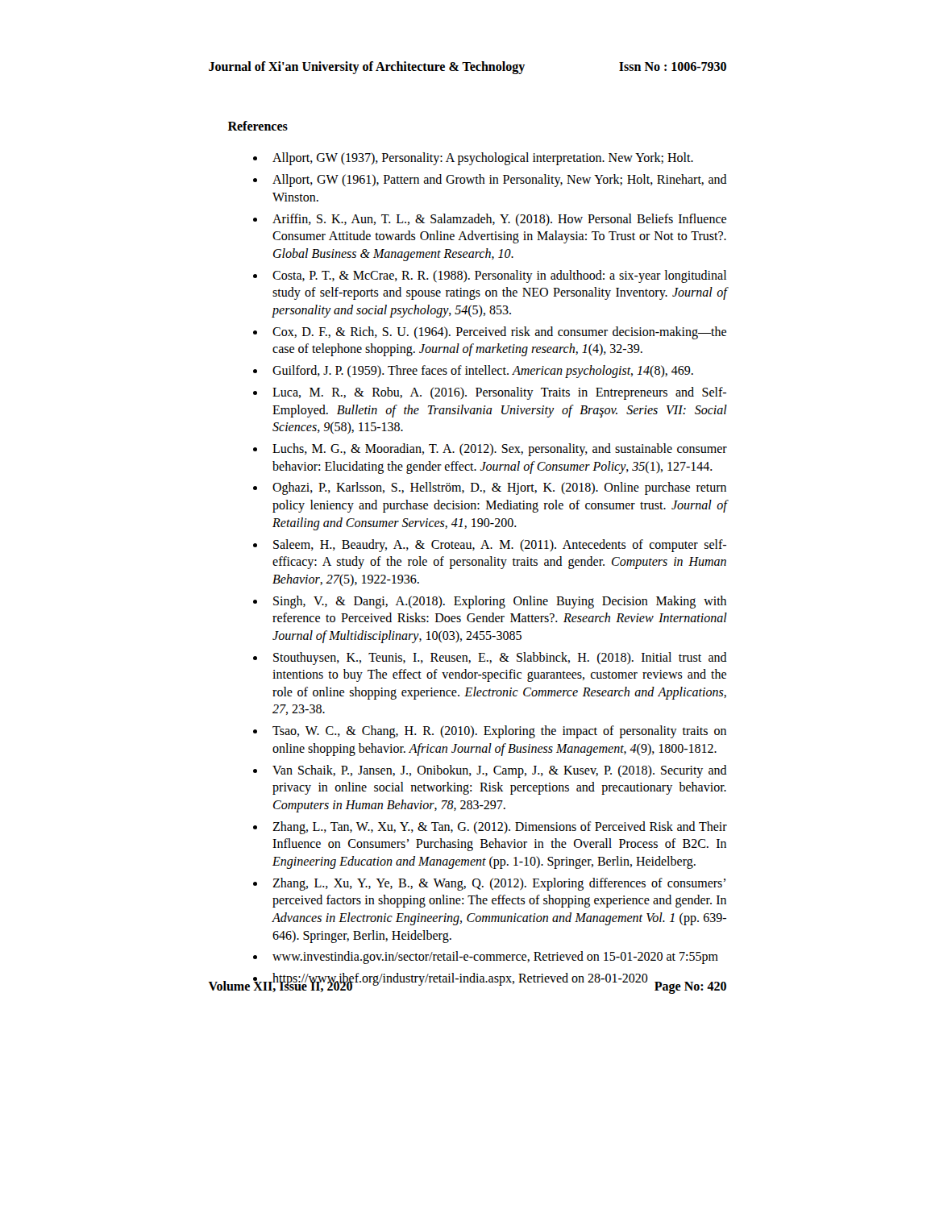Journal of Xi'an University of Architecture & Technology
Issn No : 1006-7930
References
Allport, GW (1937), Personality: A psychological interpretation. New York; Holt.
Allport, GW (1961), Pattern and Growth in Personality, New York; Holt, Rinehart, and Winston.
Ariffin, S. K., Aun, T. L., & Salamzadeh, Y. (2018). How Personal Beliefs Influence Consumer Attitude towards Online Advertising in Malaysia: To Trust or Not to Trust?. Global Business & Management Research, 10.
Costa, P. T., & McCrae, R. R. (1988). Personality in adulthood: a six-year longitudinal study of self-reports and spouse ratings on the NEO Personality Inventory. Journal of personality and social psychology, 54(5), 853.
Cox, D. F., & Rich, S. U. (1964). Perceived risk and consumer decision-making—the case of telephone shopping. Journal of marketing research, 1(4), 32-39.
Guilford, J. P. (1959). Three faces of intellect. American psychologist, 14(8), 469.
Luca, M. R., & Robu, A. (2016). Personality Traits in Entrepreneurs and Self-Employed. Bulletin of the Transilvania University of Braşov. Series VII: Social Sciences, 9(58), 115-138.
Luchs, M. G., & Mooradian, T. A. (2012). Sex, personality, and sustainable consumer behavior: Elucidating the gender effect. Journal of Consumer Policy, 35(1), 127-144.
Oghazi, P., Karlsson, S., Hellström, D., & Hjort, K. (2018). Online purchase return policy leniency and purchase decision: Mediating role of consumer trust. Journal of Retailing and Consumer Services, 41, 190-200.
Saleem, H., Beaudry, A., & Croteau, A. M. (2011). Antecedents of computer self-efficacy: A study of the role of personality traits and gender. Computers in Human Behavior, 27(5), 1922-1936.
Singh, V., & Dangi, A.(2018). Exploring Online Buying Decision Making with reference to Perceived Risks: Does Gender Matters?. Research Review International Journal of Multidisciplinary, 10(03), 2455-3085
Stouthuysen, K., Teunis, I., Reusen, E., & Slabbinck, H. (2018). Initial trust and intentions to buy The effect of vendor-specific guarantees, customer reviews and the role of online shopping experience. Electronic Commerce Research and Applications, 27, 23-38.
Tsao, W. C., & Chang, H. R. (2010). Exploring the impact of personality traits on online shopping behavior. African Journal of Business Management, 4(9), 1800-1812.
Van Schaik, P., Jansen, J., Onibokun, J., Camp, J., & Kusev, P. (2018). Security and privacy in online social networking: Risk perceptions and precautionary behavior. Computers in Human Behavior, 78, 283-297.
Zhang, L., Tan, W., Xu, Y., & Tan, G. (2012). Dimensions of Perceived Risk and Their Influence on Consumers’ Purchasing Behavior in the Overall Process of B2C. In Engineering Education and Management (pp. 1-10). Springer, Berlin, Heidelberg.
Zhang, L., Xu, Y., Ye, B., & Wang, Q. (2012). Exploring differences of consumers’ perceived factors in shopping online: The effects of shopping experience and gender. In Advances in Electronic Engineering, Communication and Management Vol. 1 (pp. 639-646). Springer, Berlin, Heidelberg.
www.investindia.gov.in/sector/retail-e-commerce, Retrieved on 15-01-2020 at 7:55pm
https://www.ibef.org/industry/retail-india.aspx, Retrieved on 28-01-2020
Volume XII, Issue II, 2020
Page No: 420